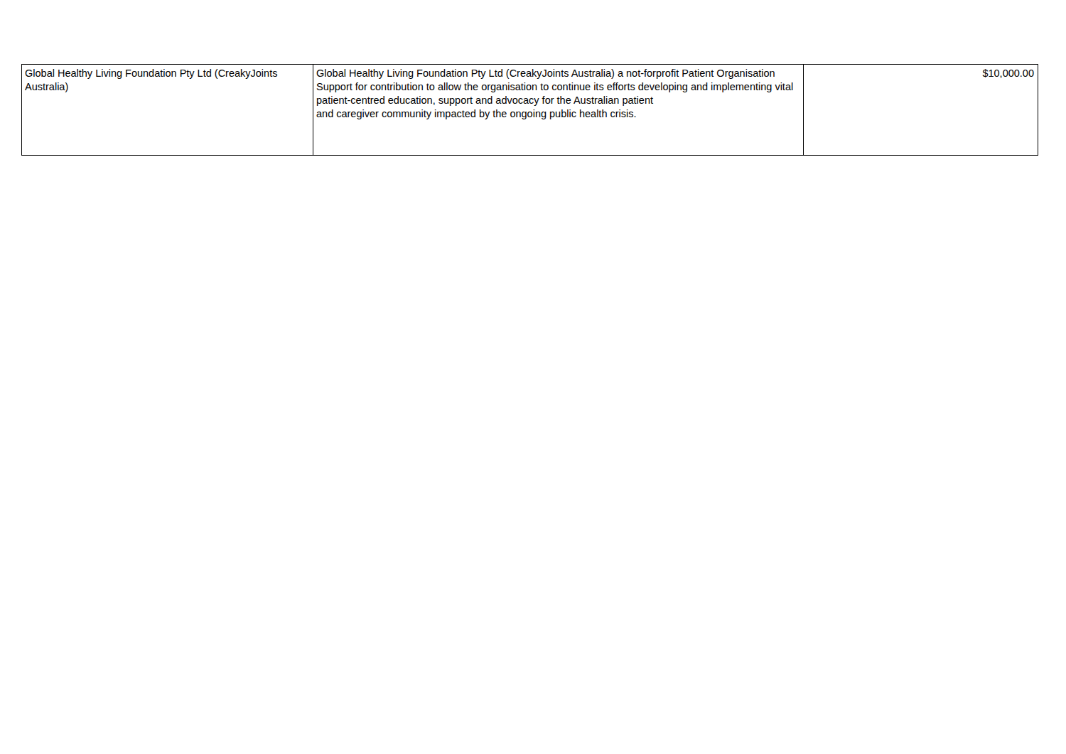| Global Healthy Living Foundation Pty Ltd (CreakyJoints Australia) | Global Healthy Living Foundation Pty Ltd (CreakyJoints Australia) a not-forprofit Patient Organisation Support for contribution to allow the organisation to continue its efforts developing and implementing vital patient-centred education, support and advocacy for the Australian patient and caregiver community impacted by the ongoing public health crisis. | $10,000.00 |